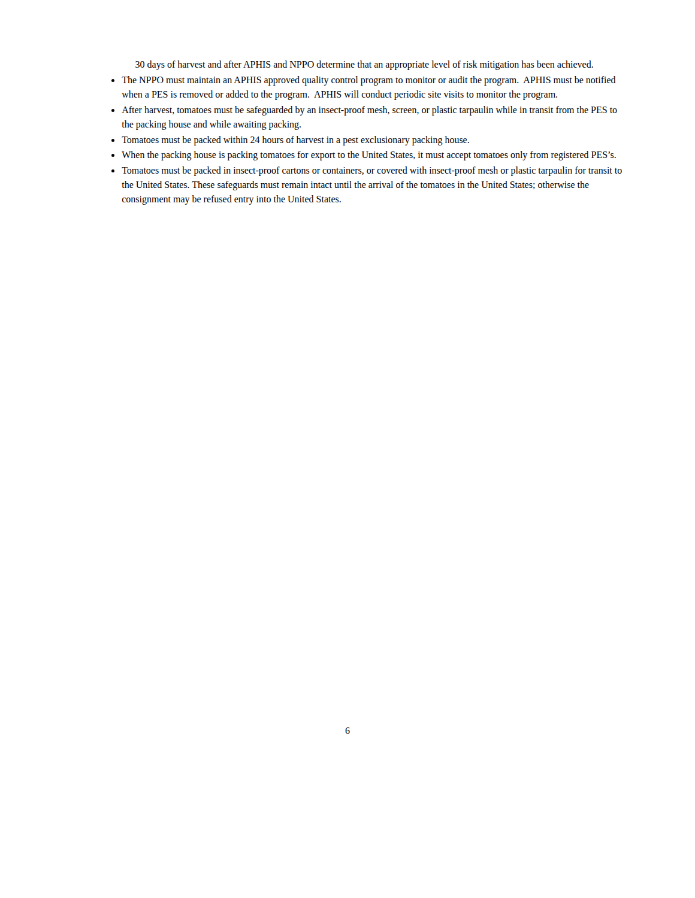30 days of harvest and after APHIS and NPPO determine that an appropriate level of risk mitigation has been achieved.
The NPPO must maintain an APHIS approved quality control program to monitor or audit the program. APHIS must be notified when a PES is removed or added to the program. APHIS will conduct periodic site visits to monitor the program.
After harvest, tomatoes must be safeguarded by an insect-proof mesh, screen, or plastic tarpaulin while in transit from the PES to the packing house and while awaiting packing.
Tomatoes must be packed within 24 hours of harvest in a pest exclusionary packing house.
When the packing house is packing tomatoes for export to the United States, it must accept tomatoes only from registered PES’s.
Tomatoes must be packed in insect-proof cartons or containers, or covered with insect-proof mesh or plastic tarpaulin for transit to the United States. These safeguards must remain intact until the arrival of the tomatoes in the United States; otherwise the consignment may be refused entry into the United States.
6